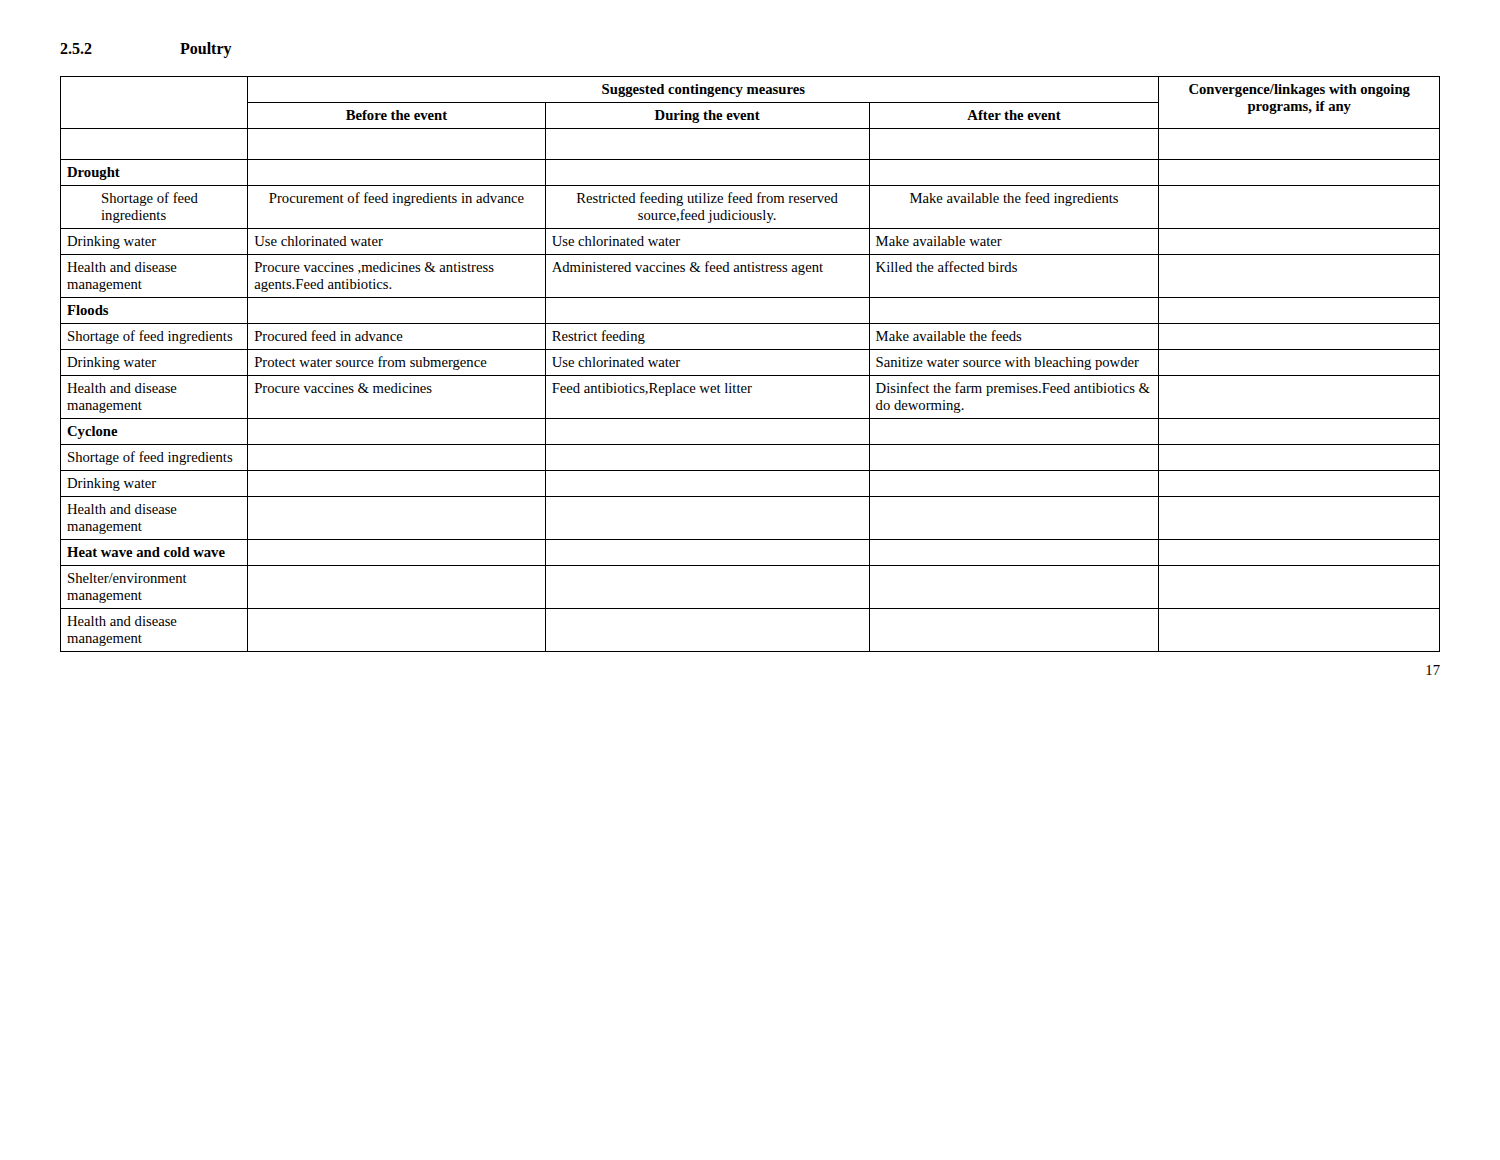2.5.2 Poultry
| | Suggested contingency measures | Convergence/linkages with ongoing programs, if any |
| --- | --- | --- |
| Before the event | During the event | After the event |
| Drought | | | | |
| Shortage of feed ingredients | Procurement of feed ingredients in advance | Restricted feeding utilize feed from reserved source,feed judiciously. | Make available the feed ingredients | |
| Drinking water | Use chlorinated water | Use chlorinated water | Make available water | |
| Health and disease management | Procure vaccines ,medicines & antistress agents.Feed antibiotics. | Administered vaccines & feed antistress agent | Killed the affected birds | |
| Floods | | | | |
| Shortage of feed ingredients | Procured feed in advance | Restrict feeding | Make available the feeds | |
| Drinking water | Protect water source from submergence | Use chlorinated water | Sanitize water source with bleaching powder | |
| Health and disease management | Procure vaccines & medicines | Feed antibiotics,Replace wet litter | Disinfect the farm premises.Feed antibiotics & do deworming. | |
| Cyclone | | | | |
| Shortage of feed ingredients | | | | |
| Drinking water | | | | |
| Health and disease management | | | | |
| Heat wave and cold wave | | | | |
| Shelter/environment management | | | | |
| Health and disease management | | | | |
17